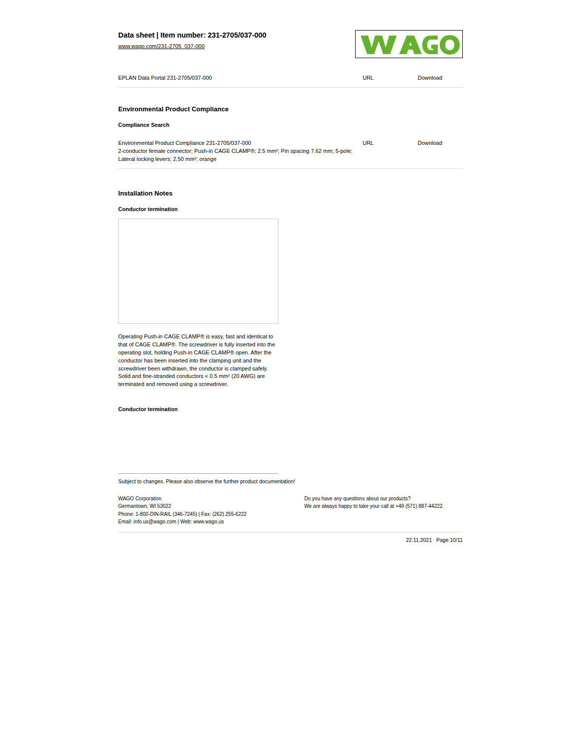Data sheet | Item number: 231-2705/037-000
www.wago.com/231-2705_037-000
EPLAN Data Portal 231-2705/037-000
URL
Download
Environmental Product Compliance
Compliance Search
Environmental Product Compliance 231-2705/037-000
2-conductor female connector; Push-in CAGE CLAMP®; 2.5 mm²; Pin spacing 7.62 mm; 5-pole; Lateral locking levers; 2,50 mm²; orange
URL
Download
Installation Notes
Conductor termination
Operating Push-in CAGE CLAMP® is easy, fast and identical to that of CAGE CLAMP®. The screwdriver is fully inserted into the operating slot, holding Push-in CAGE CLAMP® open. After the conductor has been inserted into the clamping unit and the screwdriver been withdrawn, the conductor is clamped safely. Solid and fine-stranded conductors < 0.5 mm² (20 AWG) are terminated and removed using a screwdriver.
Conductor termination
Subject to changes. Please also observe the further product documentation!
WAGO Corporation
Germantown, WI 53022
Phone: 1-800-DIN-RAIL (346-7245) | Fax: (262) 255-6222
Email: info.us@wago.com | Web: www.wago.us
Do you have any questions about our products?
We are always happy to take your call at +49 (571) 887-44222.
22.11.2021 Page 10/11